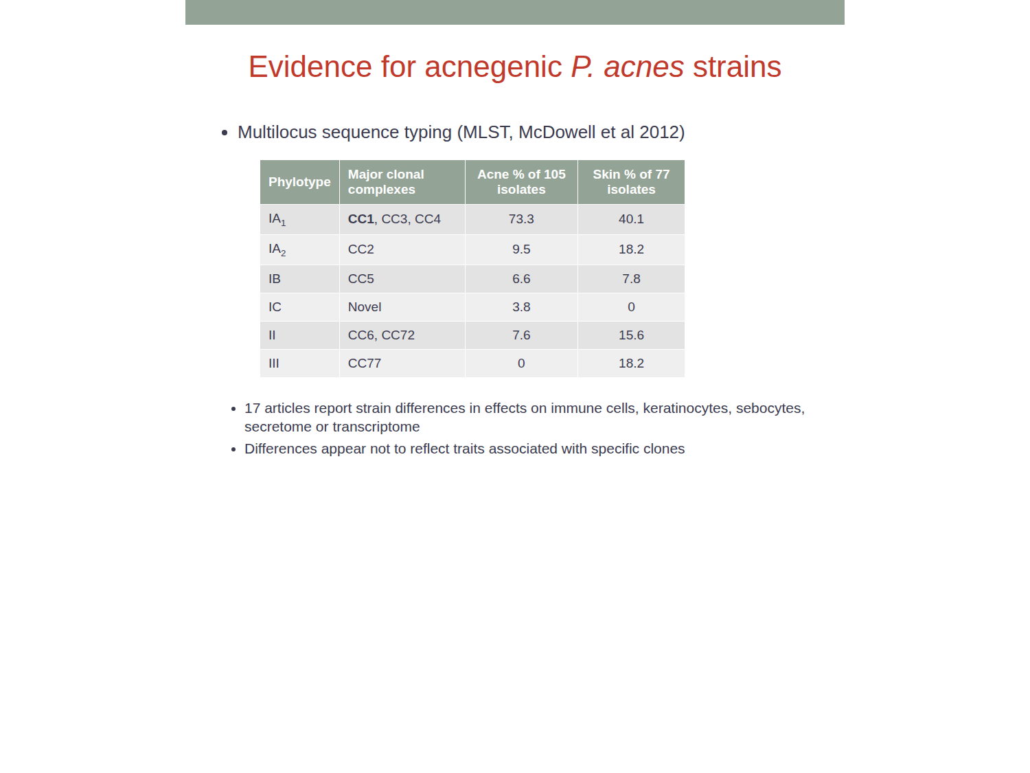Evidence for acnegenic P. acnes strains
Multilocus sequence typing (MLST, McDowell et al 2012)
| Phylotype | Major clonal complexes | Acne % of 105 isolates | Skin % of 77 isolates |
| --- | --- | --- | --- |
| IA 1 | CC1 , CC3, CC4 | 73.3 | 40.1 |
| IA 2 | CC2 | 9.5 | 18.2 |
| IB | CC5 | 6.6 | 7.8 |
| IC | Novel | 3.8 | 0 |
| II | CC6, CC72 | 7.6 | 15.6 |
| III | CC77 | 0 | 18.2 |
17 articles report strain differences in effects on immune cells, keratinocytes, sebocytes, secretome or transcriptome
Differences appear not to reflect traits associated with specific clones